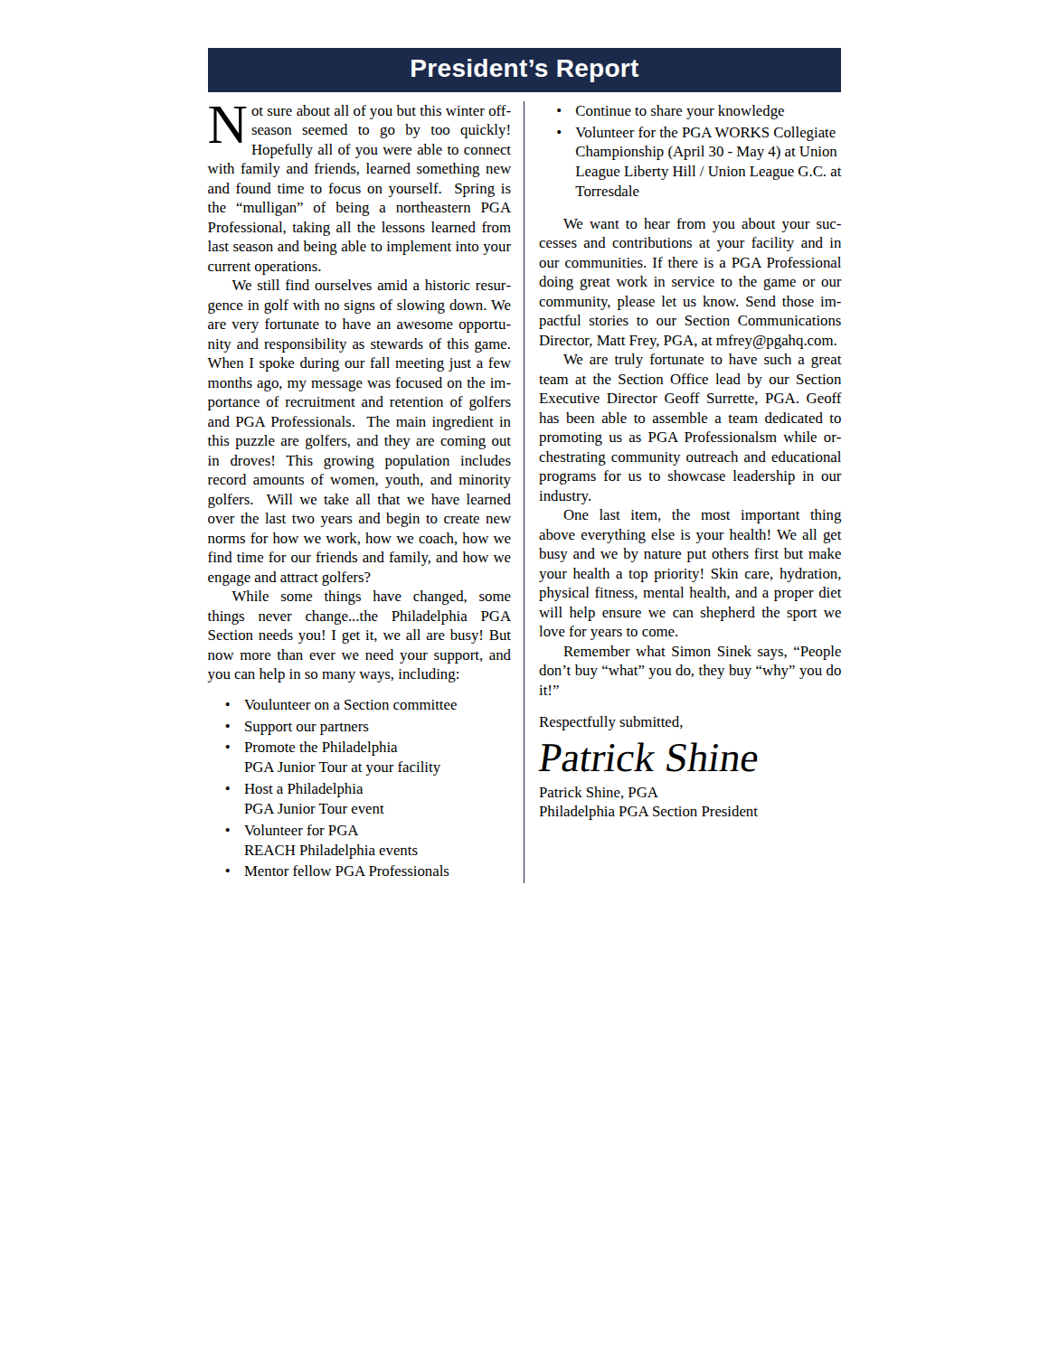President’s Report
Not sure about all of you but this winter offseason seemed to go by too quickly! Hopefully all of you were able to connect with family and friends, learned something new and found time to focus on yourself. Spring is the “mulligan” of being a northeastern PGA Professional, taking all the lessons learned from last season and being able to implement into your current operations.
We still find ourselves amid a historic resurgence in golf with no signs of slowing down. We are very fortunate to have an awesome opportunity and responsibility as stewards of this game. When I spoke during our fall meeting just a few months ago, my message was focused on the importance of recruitment and retention of golfers and PGA Professionals. The main ingredient in this puzzle are golfers, and they are coming out in droves! This growing population includes record amounts of women, youth, and minority golfers. Will we take all that we have learned over the last two years and begin to create new norms for how we work, how we coach, how we find time for our friends and family, and how we engage and attract golfers?
While some things have changed, some things never change...the Philadelphia PGA Section needs you! I get it, we all are busy! But now more than ever we need your support, and you can help in so many ways, including:
Voulunteer on a Section committee
Support our partners
Promote the Philadelphia
PGA Junior Tour at your facility
Host a Philadelphia
PGA Junior Tour event
Volunteer for PGA
REACH Philadelphia events
Mentor fellow PGA Professionals
Continue to share your knowledge
Volunteer for the PGA WORKS Collegiate Championship (April 30 - May 4) at Union League Liberty Hill / Union League G.C. at Torresdale
We want to hear from you about your successes and contributions at your facility and in our communities. If there is a PGA Professional doing great work in service to the game or our community, please let us know. Send those impactful stories to our Section Communications Director, Matt Frey, PGA, at mfrey@pgahq.com.
We are truly fortunate to have such a great team at the Section Office lead by our Section Executive Director Geoff Surrette, PGA. Geoff has been able to assemble a team dedicated to promoting us as PGA Professionalsm while orchestrating community outreach and educational programs for us to showcase leadership in our industry.
One last item, the most important thing above everything else is your health! We all get busy and we by nature put others first but make your health a top priority! Skin care, hydration, physical fitness, mental health, and a proper diet will help ensure we can shepherd the sport we love for years to come.
Remember what Simon Sinek says, “People don’t buy “what” you do, they buy “why” you do it!”
Respectfully submitted,
Patrick Shine
Patrick Shine, PGA
Philadelphia PGA Section President